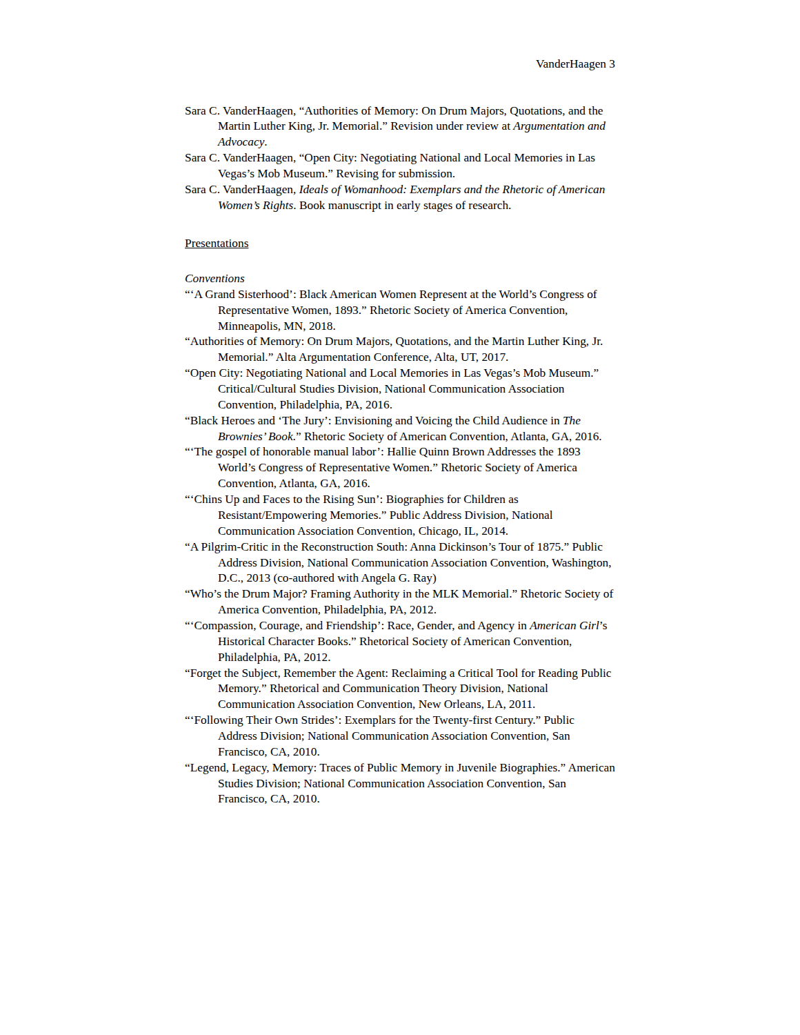VanderHaagen 3
Sara C. VanderHaagen, “Authorities of Memory: On Drum Majors, Quotations, and the Martin Luther King, Jr. Memorial.” Revision under review at Argumentation and Advocacy.
Sara C. VanderHaagen, “Open City: Negotiating National and Local Memories in Las Vegas’s Mob Museum.” Revising for submission.
Sara C. VanderHaagen, Ideals of Womanhood: Exemplars and the Rhetoric of American Women’s Rights. Book manuscript in early stages of research.
Presentations
Conventions
“‘A Grand Sisterhood’: Black American Women Represent at the World’s Congress of Representative Women, 1893.” Rhetoric Society of America Convention, Minneapolis, MN, 2018.
“Authorities of Memory: On Drum Majors, Quotations, and the Martin Luther King, Jr. Memorial.” Alta Argumentation Conference, Alta, UT, 2017.
“Open City: Negotiating National and Local Memories in Las Vegas’s Mob Museum.” Critical/Cultural Studies Division, National Communication Association Convention, Philadelphia, PA, 2016.
“Black Heroes and ‘The Jury’: Envisioning and Voicing the Child Audience in The Brownies’ Book.” Rhetoric Society of American Convention, Atlanta, GA, 2016.
“‘The gospel of honorable manual labor’: Hallie Quinn Brown Addresses the 1893 World’s Congress of Representative Women.” Rhetoric Society of America Convention, Atlanta, GA, 2016.
“‘Chins Up and Faces to the Rising Sun’: Biographies for Children as Resistant/Empowering Memories.” Public Address Division, National Communication Association Convention, Chicago, IL, 2014.
“A Pilgrim-Critic in the Reconstruction South: Anna Dickinson’s Tour of 1875.” Public Address Division, National Communication Association Convention, Washington, D.C., 2013 (co-authored with Angela G. Ray)
“Who’s the Drum Major? Framing Authority in the MLK Memorial.” Rhetoric Society of America Convention, Philadelphia, PA, 2012.
“‘Compassion, Courage, and Friendship’: Race, Gender, and Agency in American Girl’s Historical Character Books.” Rhetorical Society of American Convention, Philadelphia, PA, 2012.
“Forget the Subject, Remember the Agent: Reclaiming a Critical Tool for Reading Public Memory.” Rhetorical and Communication Theory Division, National Communication Association Convention, New Orleans, LA, 2011.
“‘Following Their Own Strides’: Exemplars for the Twenty-first Century.” Public Address Division; National Communication Association Convention, San Francisco, CA, 2010.
“Legend, Legacy, Memory: Traces of Public Memory in Juvenile Biographies.” American Studies Division; National Communication Association Convention, San Francisco, CA, 2010.